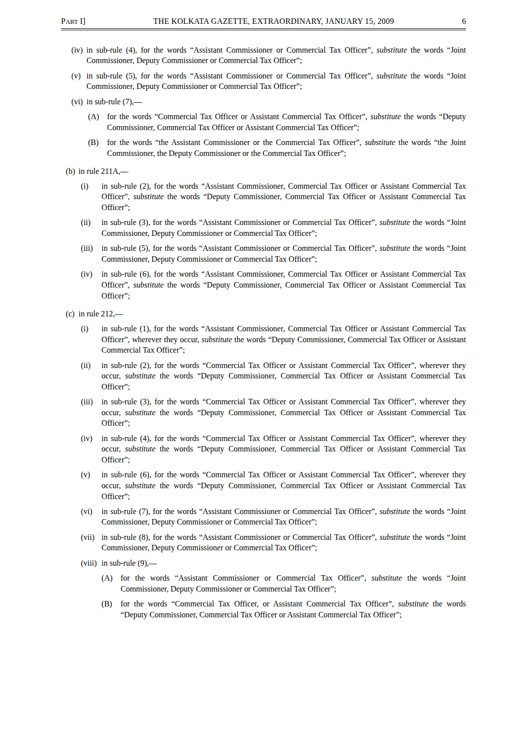PART I] The Kolkata Gazette, Extraordinary, January 15, 2009 6
(iv) in sub-rule (4), for the words “Assistant Commissioner or Commercial Tax Officer”, substitute the words “Joint Commissioner, Deputy Commissioner or Commercial Tax Officer”;
(v) in sub-rule (5), for the words “Assistant Commissioner or Commercial Tax Officer”, substitute the words “Joint Commissioner, Deputy Commissioner or Commercial Tax Officer”;
(vi) in sub-rule (7),—
(A) for the words “Commercial Tax Officer or Assistant Commercial Tax Officer”, substitute the words “Deputy Commissioner, Commercial Tax Officer or Assistant Commercial Tax Officer”;
(B) for the words “the Assistant Commissioner or the Commercial Tax Officer”, substitute the words “the Joint Commissioner, the Deputy Commissioner or the Commercial Tax Officer”;
(b) in rule 211A,—
(i) in sub-rule (2), for the words “Assistant Commissioner, Commercial Tax Officer or Assistant Commercial Tax Officer”, substitute the words “Deputy Commissioner, Commercial Tax Officer or Assistant Commercial Tax Officer”;
(ii) in sub-rule (3), for the words “Assistant Commissioner or Commercial Tax Officer”, substitute the words “Joint Commissioner, Deputy Commissioner or Commercial Tax Officer”;
(iii) in sub-rule (5), for the words “Assistant Commissioner or Commercial Tax Officer”, substitute the words “Joint Commissioner, Deputy Commissioner or Commercial Tax Officer”;
(iv) in sub-rule (6), for the words “Assistant Commissioner, Commercial Tax Officer or Assistant Commercial Tax Officer”, substitute the words “Deputy Commissioner, Commercial Tax Officer or Assistant Commercial Tax Officer”;
(c) in rule 212,—
(i) in sub-rule (1), for the words “Assistant Commissioner, Commercial Tax Officer or Assistant Commercial Tax Officer”, wherever they occur, substitute the words “Deputy Commissioner, Commercial Tax Officer or Assistant Commercial Tax Officer”;
(ii) in sub-rule (2), for the words “Commercial Tax Officer or Assistant Commercial Tax Officer”, wherever they occur, substitute the words “Deputy Commissioner, Commercial Tax Officer or Assistant Commercial Tax Officer”;
(iii) in sub-rule (3), for the words “Commercial Tax Officer or Assistant Commercial Tax Officer”, wherever they occur, substitute the words “Deputy Commissioner, Commercial Tax Officer or Assistant Commercial Tax Officer”;
(iv) in sub-rule (4), for the words “Commercial Tax Officer or Assistant Commercial Tax Officer”, wherever they occur, substitute the words “Deputy Commissioner, Commercial Tax Officer or Assistant Commercial Tax Officer”;
(v) in sub-rule (6), for the words “Commercial Tax Officer or Assistant Commercial Tax Officer”, wherever they occur, substitute the words “Deputy Commissioner, Commercial Tax Officer or Assistant Commercial Tax Officer”;
(vi) in sub-rule (7), for the words “Assistant Commissioner or Commercial Tax Officer”, substitute the words “Joint Commissioner, Deputy Commissioner or Commercial Tax Officer”;
(vii) in sub-rule (8), for the words “Assistant Commissioner or Commercial Tax Officer”, substitute the words “Joint Commissioner, Deputy Commissioner or Commercial Tax Officer”;
(viii) in sub-rule (9),—
(A) for the words “Assistant Commissioner or Commercial Tax Officer”, substitute the words “Joint Commissioner, Deputy Commissioner or Commercial Tax Officer”;
(B) for the words “Commercial Tax Officer, or Assistant Commercial Tax Officer”, substitute the words “Deputy Commissioner, Commercial Tax Officer or Assistant Commercial Tax Officer”;